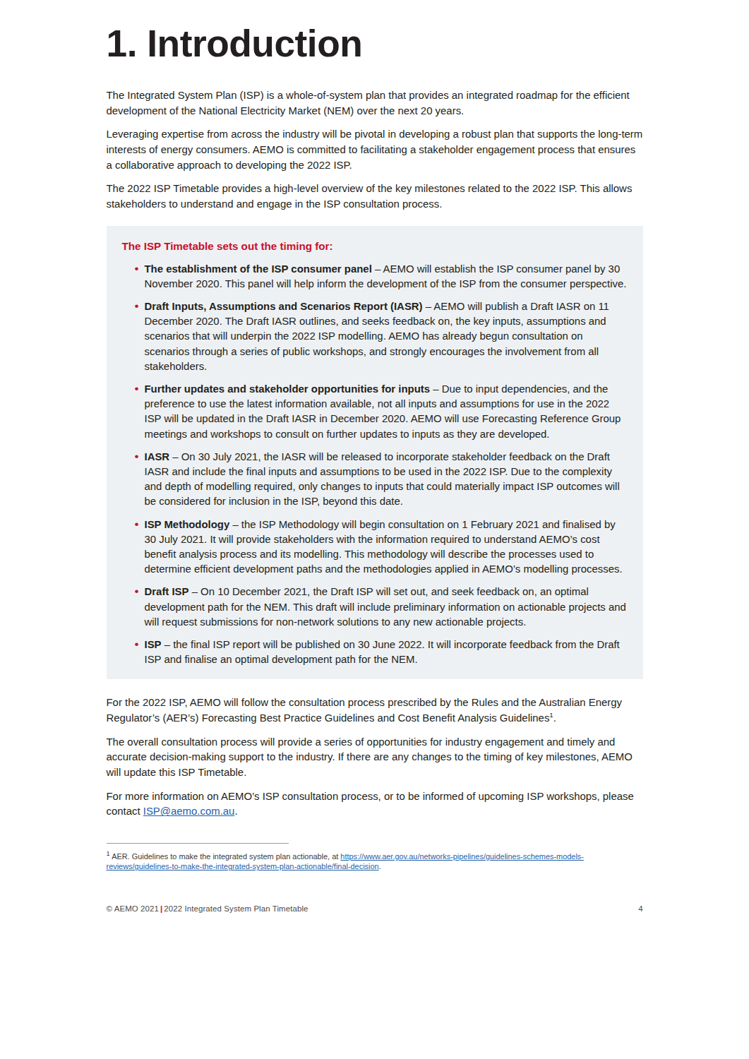1. Introduction
The Integrated System Plan (ISP) is a whole-of-system plan that provides an integrated roadmap for the efficient development of the National Electricity Market (NEM) over the next 20 years.
Leveraging expertise from across the industry will be pivotal in developing a robust plan that supports the long-term interests of energy consumers. AEMO is committed to facilitating a stakeholder engagement process that ensures a collaborative approach to developing the 2022 ISP.
The 2022 ISP Timetable provides a high-level overview of the key milestones related to the 2022 ISP. This allows stakeholders to understand and engage in the ISP consultation process.
The ISP Timetable sets out the timing for:
The establishment of the ISP consumer panel – AEMO will establish the ISP consumer panel by 30 November 2020. This panel will help inform the development of the ISP from the consumer perspective.
Draft Inputs, Assumptions and Scenarios Report (IASR) – AEMO will publish a Draft IASR on 11 December 2020. The Draft IASR outlines, and seeks feedback on, the key inputs, assumptions and scenarios that will underpin the 2022 ISP modelling. AEMO has already begun consultation on scenarios through a series of public workshops, and strongly encourages the involvement from all stakeholders.
Further updates and stakeholder opportunities for inputs – Due to input dependencies, and the preference to use the latest information available, not all inputs and assumptions for use in the 2022 ISP will be updated in the Draft IASR in December 2020. AEMO will use Forecasting Reference Group meetings and workshops to consult on further updates to inputs as they are developed.
IASR – On 30 July 2021, the IASR will be released to incorporate stakeholder feedback on the Draft IASR and include the final inputs and assumptions to be used in the 2022 ISP. Due to the complexity and depth of modelling required, only changes to inputs that could materially impact ISP outcomes will be considered for inclusion in the ISP, beyond this date.
ISP Methodology – the ISP Methodology will begin consultation on 1 February 2021 and finalised by 30 July 2021. It will provide stakeholders with the information required to understand AEMO’s cost benefit analysis process and its modelling. This methodology will describe the processes used to determine efficient development paths and the methodologies applied in AEMO’s modelling processes.
Draft ISP – On 10 December 2021, the Draft ISP will set out, and seek feedback on, an optimal development path for the NEM. This draft will include preliminary information on actionable projects and will request submissions for non-network solutions to any new actionable projects.
ISP – the final ISP report will be published on 30 June 2022. It will incorporate feedback from the Draft ISP and finalise an optimal development path for the NEM.
For the 2022 ISP, AEMO will follow the consultation process prescribed by the Rules and the Australian Energy Regulator’s (AER’s) Forecasting Best Practice Guidelines and Cost Benefit Analysis Guidelines1.
The overall consultation process will provide a series of opportunities for industry engagement and timely and accurate decision-making support to the industry. If there are any changes to the timing of key milestones, AEMO will update this ISP Timetable.
For more information on AEMO’s ISP consultation process, or to be informed of upcoming ISP workshops, please contact ISP@aemo.com.au.
1 AER. Guidelines to make the integrated system plan actionable, at https://www.aer.gov.au/networks-pipelines/guidelines-schemes-models-reviews/guidelines-to-make-the-integrated-system-plan-actionable/final-decision.
© AEMO 2021|2022 Integrated System Plan Timetable
4